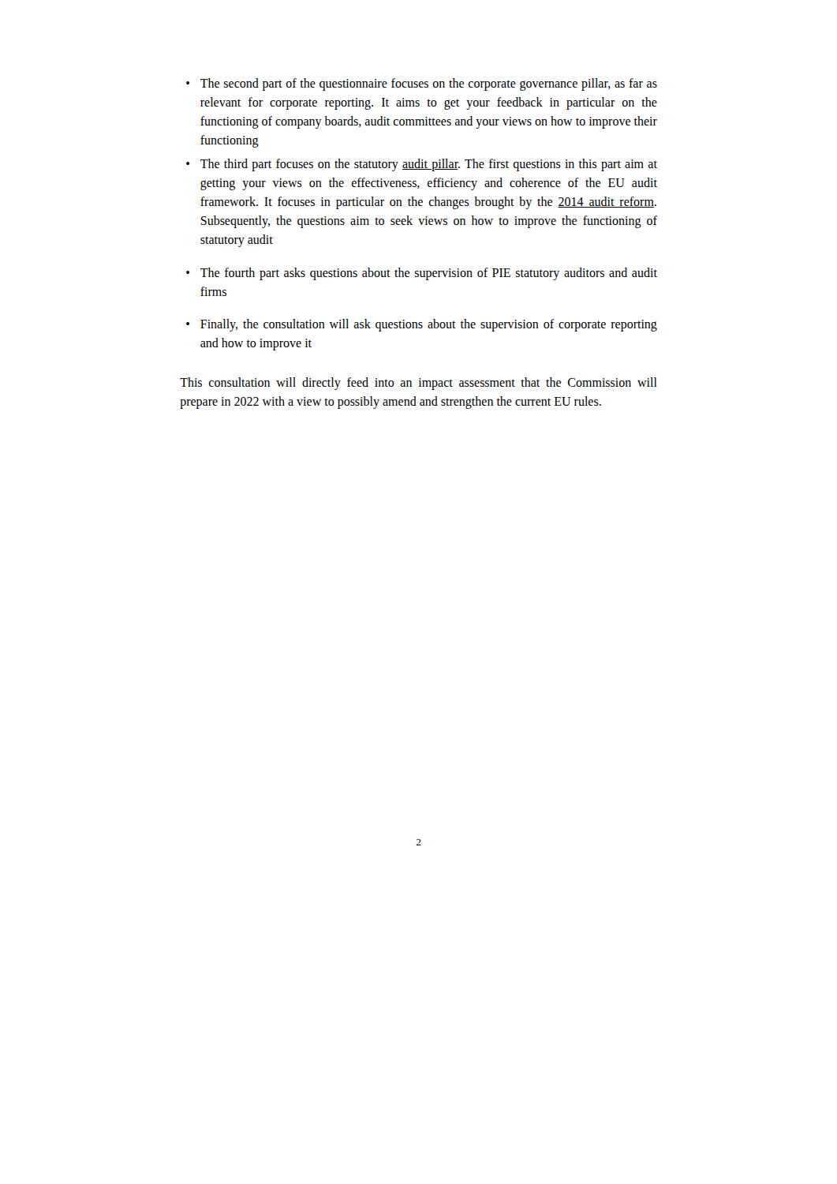The second part of the questionnaire focuses on the corporate governance pillar, as far as relevant for corporate reporting. It aims to get your feedback in particular on the functioning of company boards, audit committees and your views on how to improve their functioning
The third part focuses on the statutory audit pillar. The first questions in this part aim at getting your views on the effectiveness, efficiency and coherence of the EU audit framework. It focuses in particular on the changes brought by the 2014 audit reform. Subsequently, the questions aim to seek views on how to improve the functioning of statutory audit
The fourth part asks questions about the supervision of PIE statutory auditors and audit firms
Finally, the consultation will ask questions about the supervision of corporate reporting and how to improve it
This consultation will directly feed into an impact assessment that the Commission will prepare in 2022 with a view to possibly amend and strengthen the current EU rules.
2